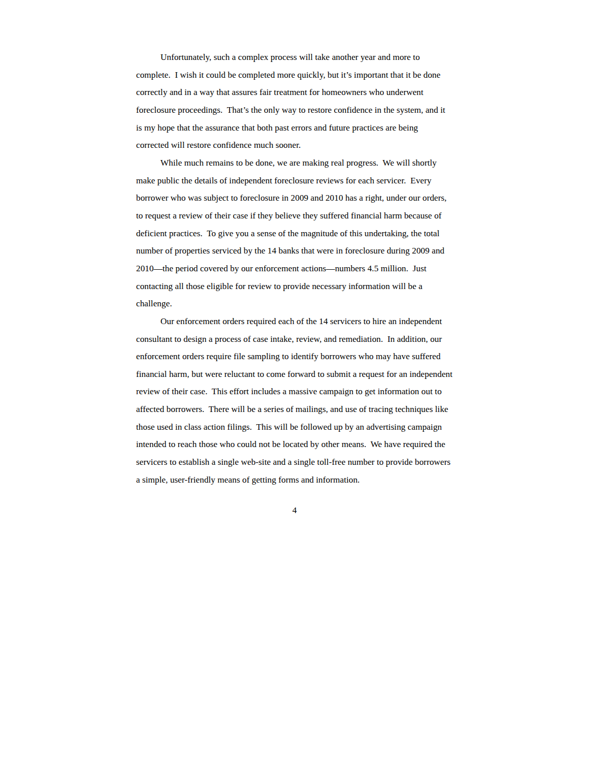Unfortunately, such a complex process will take another year and more to complete. I wish it could be completed more quickly, but it’s important that it be done correctly and in a way that assures fair treatment for homeowners who underwent foreclosure proceedings. That’s the only way to restore confidence in the system, and it is my hope that the assurance that both past errors and future practices are being corrected will restore confidence much sooner.
While much remains to be done, we are making real progress. We will shortly make public the details of independent foreclosure reviews for each servicer. Every borrower who was subject to foreclosure in 2009 and 2010 has a right, under our orders, to request a review of their case if they believe they suffered financial harm because of deficient practices. To give you a sense of the magnitude of this undertaking, the total number of properties serviced by the 14 banks that were in foreclosure during 2009 and 2010—the period covered by our enforcement actions—numbers 4.5 million. Just contacting all those eligible for review to provide necessary information will be a challenge.
Our enforcement orders required each of the 14 servicers to hire an independent consultant to design a process of case intake, review, and remediation. In addition, our enforcement orders require file sampling to identify borrowers who may have suffered financial harm, but were reluctant to come forward to submit a request for an independent review of their case. This effort includes a massive campaign to get information out to affected borrowers. There will be a series of mailings, and use of tracing techniques like those used in class action filings. This will be followed up by an advertising campaign intended to reach those who could not be located by other means. We have required the servicers to establish a single web-site and a single toll-free number to provide borrowers a simple, user-friendly means of getting forms and information.
4